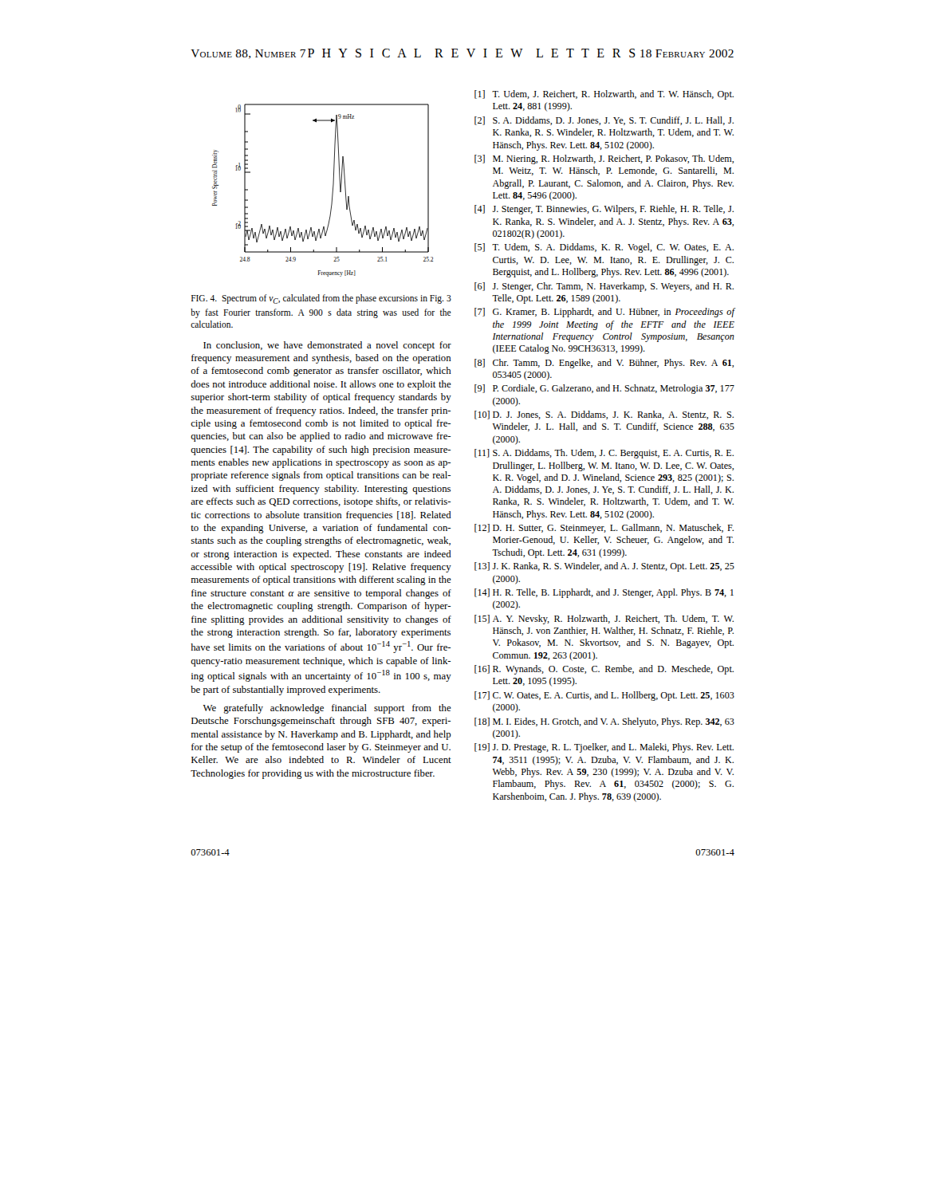Volume 88, Number 7
P H Y S I C A L R E V I E W L E T T E R S
18 February 2002
10 0 10 -1 10 -2 10 24.8 24.9 25 25.1 25.2 Frequency [Hz] Power Spectral Density 9 mHz
FIG. 4. Spectrum of νC, calculated from the phase excursions in Fig. 3 by fast Fourier transform. A 900 s data string was used for the calculation.
In conclusion, we have demonstrated a novel concept for frequency measurement and synthesis, based on the operation of a femtosecond comb generator as transfer oscillator, which does not introduce additional noise. It allows one to exploit the superior short-term stability of optical frequency standards by the measurement of frequency ratios. Indeed, the transfer principle using a femtosecond comb is not limited to optical frequencies, but can also be applied to radio and microwave frequencies [14]. The capability of such high precision measurements enables new applications in spectroscopy as soon as appropriate reference signals from optical transitions can be realized with sufficient frequency stability. Interesting questions are effects such as QED corrections, isotope shifts, or relativistic corrections to absolute transition frequencies [18]. Related to the expanding Universe, a variation of fundamental constants such as the coupling strengths of electromagnetic, weak, or strong interaction is expected. These constants are indeed accessible with optical spectroscopy [19]. Relative frequency measurements of optical transitions with different scaling in the fine structure constant α are sensitive to temporal changes of the electromagnetic coupling strength. Comparison of hyperfine splitting provides an additional sensitivity to changes of the strong interaction strength. So far, laboratory experiments have set limits on the variations of about 10−14 yr−1. Our frequency-ratio measurement technique, which is capable of linking optical signals with an uncertainty of 10−18 in 100 s, may be part of substantially improved experiments.
We gratefully acknowledge financial support from the Deutsche Forschungsgemeinschaft through SFB 407, experimental assistance by N. Haverkamp and B. Lipphardt, and help for the setup of the femtosecond laser by G. Steinmeyer and U. Keller. We are also indebted to R. Windeler of Lucent Technologies for providing us with the microstructure fiber.
[1] T. Udem, J. Reichert, R. Holzwarth, and T. W. Hänsch, Opt. Lett. 24, 881 (1999).
[2] S. A. Diddams, D. J. Jones, J. Ye, S. T. Cundiff, J. L. Hall, J. K. Ranka, R. S. Windeler, R. Holtzwarth, T. Udem, and T. W. Hänsch, Phys. Rev. Lett. 84, 5102 (2000).
[3] M. Niering, R. Holzwarth, J. Reichert, P. Pokasov, Th. Udem, M. Weitz, T. W. Hänsch, P. Lemonde, G. Santarelli, M. Abgrall, P. Laurant, C. Salomon, and A. Clairon, Phys. Rev. Lett. 84, 5496 (2000).
[4] J. Stenger, T. Binnewies, G. Wilpers, F. Riehle, H. R. Telle, J. K. Ranka, R. S. Windeler, and A. J. Stentz, Phys. Rev. A 63, 021802(R) (2001).
[5] T. Udem, S. A. Diddams, K. R. Vogel, C. W. Oates, E. A. Curtis, W. D. Lee, W. M. Itano, R. E. Drullinger, J. C. Bergquist, and L. Hollberg, Phys. Rev. Lett. 86, 4996 (2001).
[6] J. Stenger, Chr. Tamm, N. Haverkamp, S. Weyers, and H. R. Telle, Opt. Lett. 26, 1589 (2001).
[7] G. Kramer, B. Lipphardt, and U. Hübner, in Proceedings of the 1999 Joint Meeting of the EFTF and the IEEE International Frequency Control Symposium, Besançon (IEEE Catalog No. 99CH36313, 1999).
[8] Chr. Tamm, D. Engelke, and V. Bühner, Phys. Rev. A 61, 053405 (2000).
[9] P. Cordiale, G. Galzerano, and H. Schnatz, Metrologia 37, 177 (2000).
[10] D. J. Jones, S. A. Diddams, J. K. Ranka, A. Stentz, R. S. Windeler, J. L. Hall, and S. T. Cundiff, Science 288, 635 (2000).
[11] S. A. Diddams, Th. Udem, J. C. Bergquist, E. A. Curtis, R. E. Drullinger, L. Hollberg, W. M. Itano, W. D. Lee, C. W. Oates, K. R. Vogel, and D. J. Wineland, Science 293, 825 (2001); S. A. Diddams, D. J. Jones, J. Ye, S. T. Cundiff, J. L. Hall, J. K. Ranka, R. S. Windeler, R. Holtzwarth, T. Udem, and T. W. Hänsch, Phys. Rev. Lett. 84, 5102 (2000).
[12] D. H. Sutter, G. Steinmeyer, L. Gallmann, N. Matuschek, F. Morier-Genoud, U. Keller, V. Scheuer, G. Angelow, and T. Tschudi, Opt. Lett. 24, 631 (1999).
[13] J. K. Ranka, R. S. Windeler, and A. J. Stentz, Opt. Lett. 25, 25 (2000).
[14] H. R. Telle, B. Lipphardt, and J. Stenger, Appl. Phys. B 74, 1 (2002).
[15] A. Y. Nevsky, R. Holzwarth, J. Reichert, Th. Udem, T. W. Hänsch, J. von Zanthier, H. Walther, H. Schnatz, F. Riehle, P. V. Pokasov, M. N. Skvortsov, and S. N. Bagayev, Opt. Commun. 192, 263 (2001).
[16] R. Wynands, O. Coste, C. Rembe, and D. Meschede, Opt. Lett. 20, 1095 (1995).
[17] C. W. Oates, E. A. Curtis, and L. Hollberg, Opt. Lett. 25, 1603 (2000).
[18] M. I. Eides, H. Grotch, and V. A. Shelyuto, Phys. Rep. 342, 63 (2001).
[19] J. D. Prestage, R. L. Tjoelker, and L. Maleki, Phys. Rev. Lett. 74, 3511 (1995); V. A. Dzuba, V. V. Flambaum, and J. K. Webb, Phys. Rev. A 59, 230 (1999); V. A. Dzuba and V. V. Flambaum, Phys. Rev. A 61, 034502 (2000); S. G. Karshenboim, Can. J. Phys. 78, 639 (2000).
073601-4
073601-4